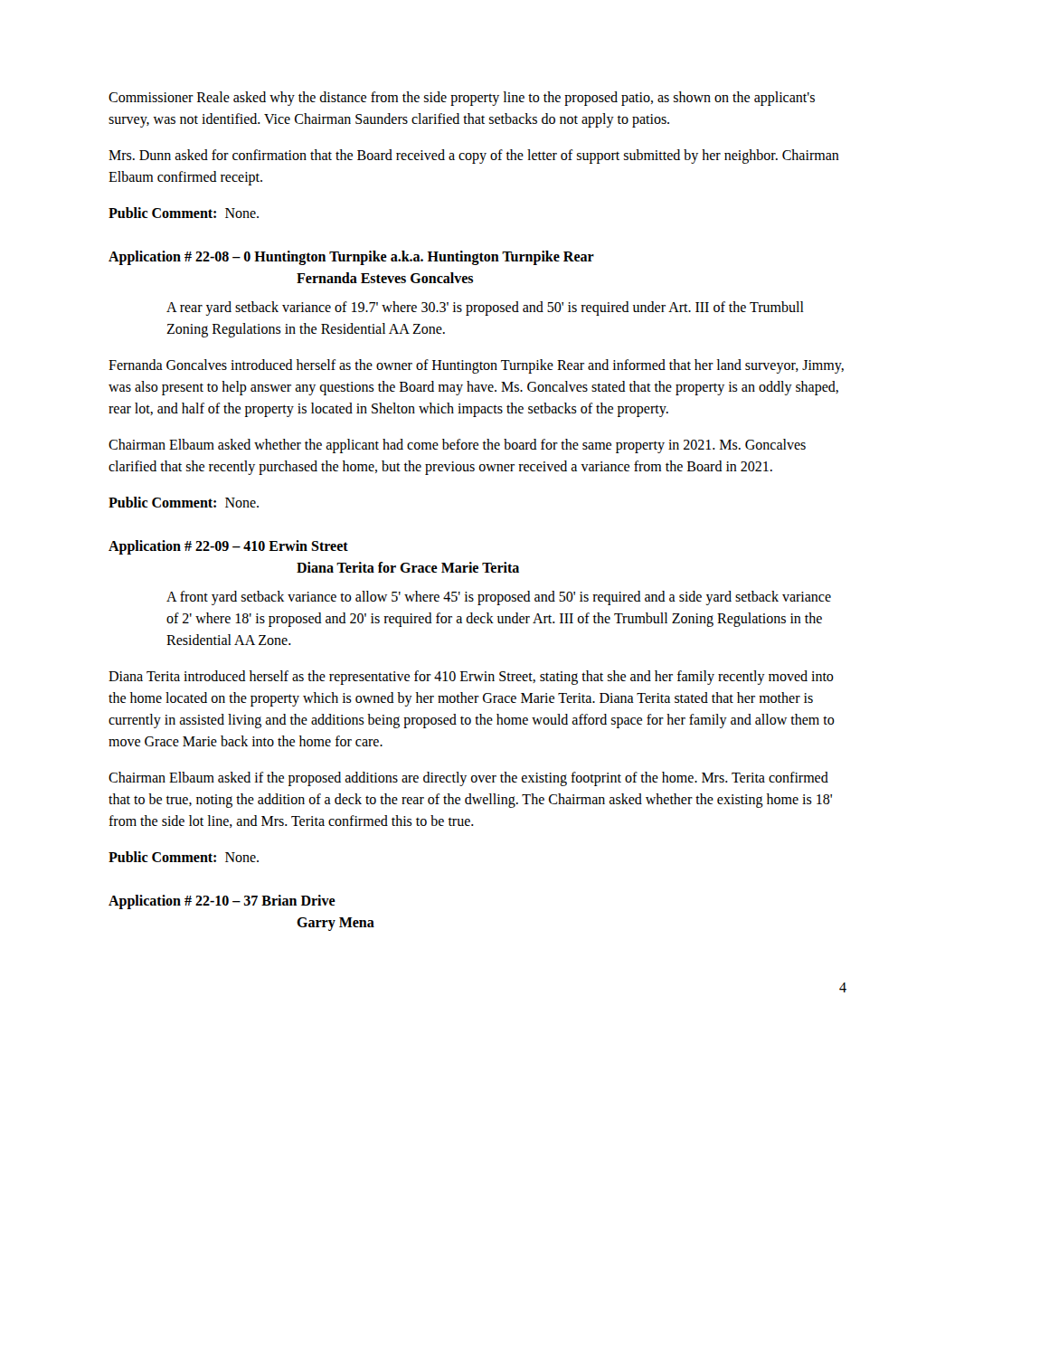Commissioner Reale asked why the distance from the side property line to the proposed patio, as shown on the applicant's survey, was not identified. Vice Chairman Saunders clarified that setbacks do not apply to patios.
Mrs. Dunn asked for confirmation that the Board received a copy of the letter of support submitted by her neighbor. Chairman Elbaum confirmed receipt.
Public Comment: None.
Application # 22-08 – 0 Huntington Turnpike a.k.a. Huntington Turnpike Rear Fernanda Esteves Goncalves
A rear yard setback variance of 19.7' where 30.3' is proposed and 50' is required under Art. III of the Trumbull Zoning Regulations in the Residential AA Zone.
Fernanda Goncalves introduced herself as the owner of Huntington Turnpike Rear and informed that her land surveyor, Jimmy, was also present to help answer any questions the Board may have. Ms. Goncalves stated that the property is an oddly shaped, rear lot, and half of the property is located in Shelton which impacts the setbacks of the property.
Chairman Elbaum asked whether the applicant had come before the board for the same property in 2021. Ms. Goncalves clarified that she recently purchased the home, but the previous owner received a variance from the Board in 2021.
Public Comment: None.
Application # 22-09 – 410 Erwin Street Diana Terita for Grace Marie Terita
A front yard setback variance to allow 5' where 45' is proposed and 50' is required and a side yard setback variance of 2' where 18' is proposed and 20' is required for a deck under Art. III of the Trumbull Zoning Regulations in the Residential AA Zone.
Diana Terita introduced herself as the representative for 410 Erwin Street, stating that she and her family recently moved into the home located on the property which is owned by her mother Grace Marie Terita. Diana Terita stated that her mother is currently in assisted living and the additions being proposed to the home would afford space for her family and allow them to move Grace Marie back into the home for care.
Chairman Elbaum asked if the proposed additions are directly over the existing footprint of the home. Mrs. Terita confirmed that to be true, noting the addition of a deck to the rear of the dwelling. The Chairman asked whether the existing home is 18' from the side lot line, and Mrs. Terita confirmed this to be true.
Public Comment: None.
Application # 22-10 – 37 Brian Drive Garry Mena
4